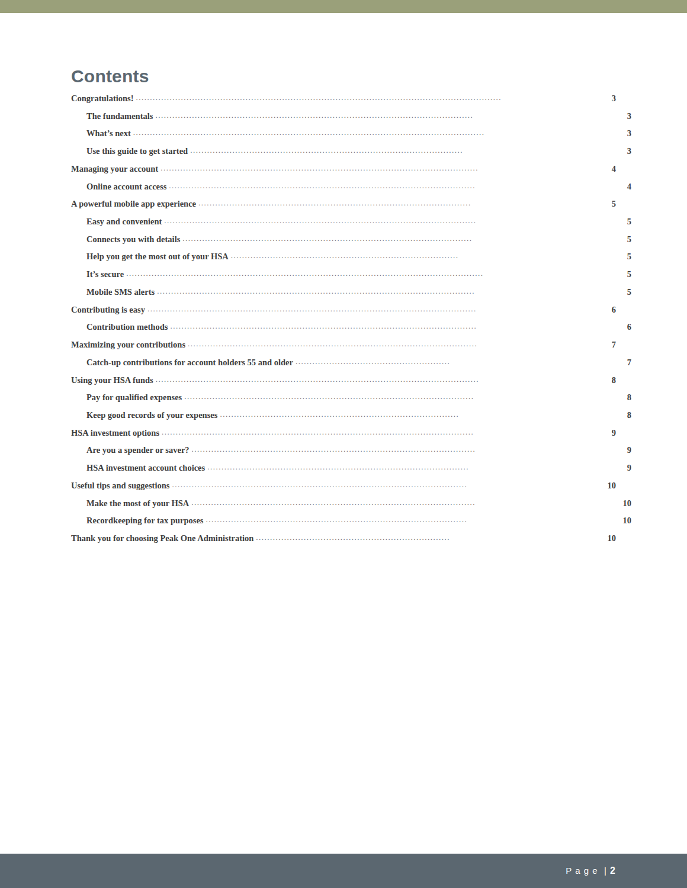Contents
Congratulations!.................................................................................................................................. 3
The fundamentals................................................................................................................. 3
What’s next............................................................................................................................. 3
Use this guide to get started................................................................................................. 3
Managing your account................................................................................................................. 4
Online account access............................................................................................................. 4
A powerful mobile app experience................................................................................................. 5
Easy and convenient............................................................................................................... 5
Connects you with details....................................................................................................... 5
Help you get the most out of your HSA................................................................................. 5
It’s secure............................................................................................................................... 5
Mobile SMS alerts................................................................................................................. 5
Contributing is easy..................................................................................................................... 6
Contribution methods............................................................................................................. 6
Maximizing your contributions....................................................................................................... 7
Catch-up contributions for account holders 55 and older....................................................... 7
Using your HSA funds................................................................................................................... 8
Pay for qualified expenses....................................................................................................... 8
Keep good records of your expenses..................................................................................... 8
HSA investment options............................................................................................................... 9
Are you a spender or saver?..................................................................................................... 9
HSA investment account choices............................................................................................. 9
Useful tips and suggestions......................................................................................................... 10
Make the most of your HSA..................................................................................................... 10
Recordkeeping for tax purposes............................................................................................. 10
Thank you for choosing Peak One Administration..................................................................... 10
P a g e | 2